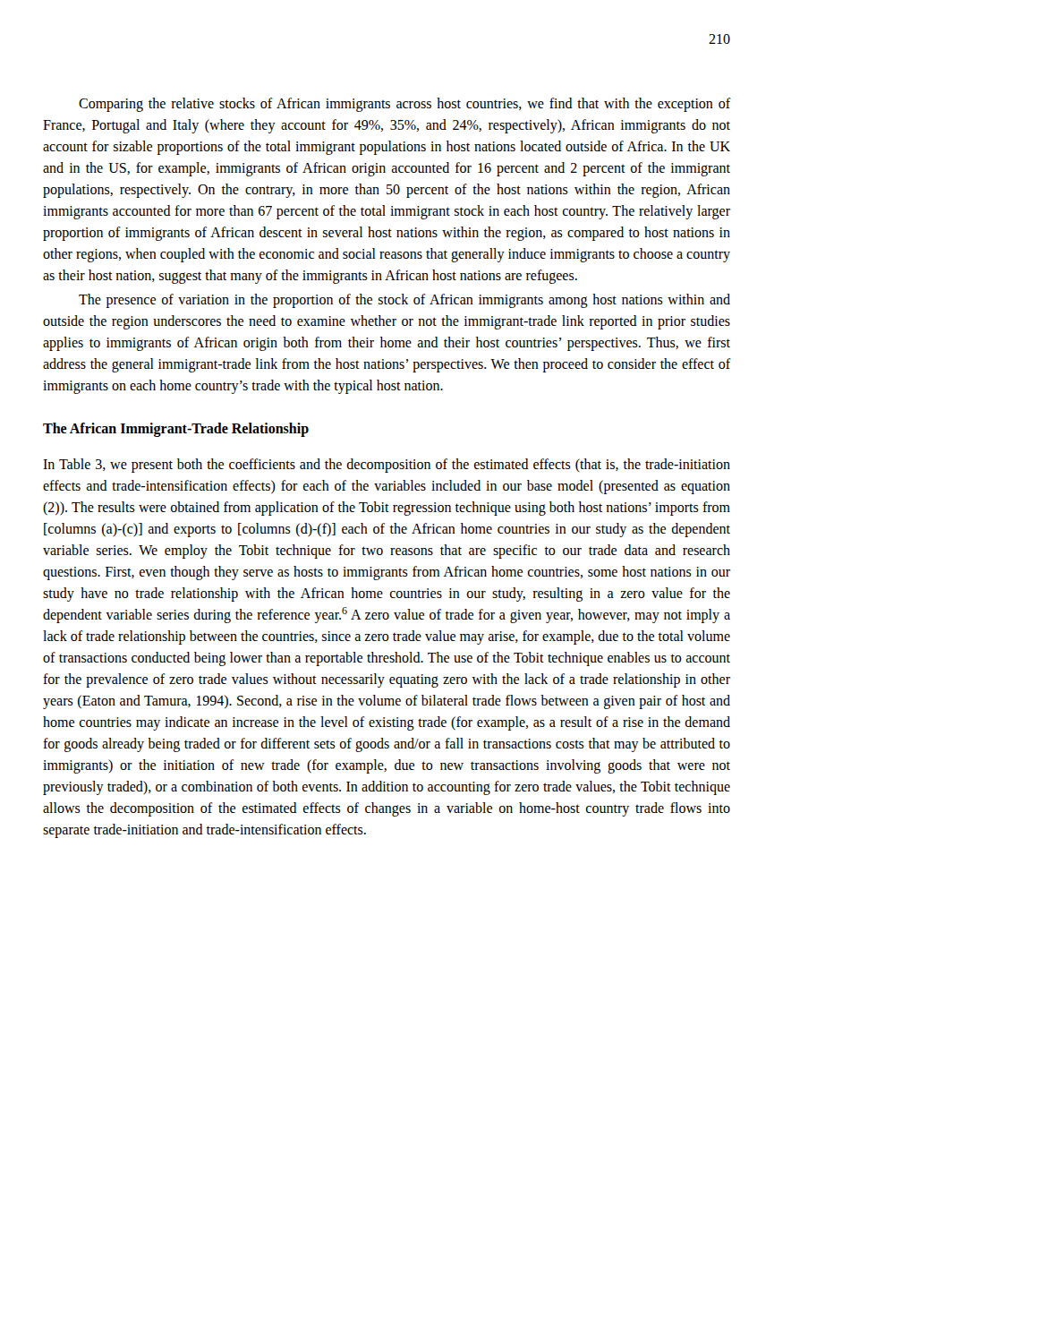210
Comparing the relative stocks of African immigrants across host countries, we find that with the exception of France, Portugal and Italy (where they account for 49%, 35%, and 24%, respectively), African immigrants do not account for sizable proportions of the total immigrant populations in host nations located outside of Africa. In the UK and in the US, for example, immigrants of African origin accounted for 16 percent and 2 percent of the immigrant populations, respectively. On the contrary, in more than 50 percent of the host nations within the region, African immigrants accounted for more than 67 percent of the total immigrant stock in each host country. The relatively larger proportion of immigrants of African descent in several host nations within the region, as compared to host nations in other regions, when coupled with the economic and social reasons that generally induce immigrants to choose a country as their host nation, suggest that many of the immigrants in African host nations are refugees.
The presence of variation in the proportion of the stock of African immigrants among host nations within and outside the region underscores the need to examine whether or not the immigrant-trade link reported in prior studies applies to immigrants of African origin both from their home and their host countries’ perspectives. Thus, we first address the general immigrant-trade link from the host nations’ perspectives. We then proceed to consider the effect of immigrants on each home country’s trade with the typical host nation.
The African Immigrant-Trade Relationship
In Table 3, we present both the coefficients and the decomposition of the estimated effects (that is, the trade-initiation effects and trade-intensification effects) for each of the variables included in our base model (presented as equation (2)). The results were obtained from application of the Tobit regression technique using both host nations’ imports from [columns (a)-(c)] and exports to [columns (d)-(f)] each of the African home countries in our study as the dependent variable series. We employ the Tobit technique for two reasons that are specific to our trade data and research questions. First, even though they serve as hosts to immigrants from African home countries, some host nations in our study have no trade relationship with the African home countries in our study, resulting in a zero value for the dependent variable series during the reference year.6 A zero value of trade for a given year, however, may not imply a lack of trade relationship between the countries, since a zero trade value may arise, for example, due to the total volume of transactions conducted being lower than a reportable threshold. The use of the Tobit technique enables us to account for the prevalence of zero trade values without necessarily equating zero with the lack of a trade relationship in other years (Eaton and Tamura, 1994). Second, a rise in the volume of bilateral trade flows between a given pair of host and home countries may indicate an increase in the level of existing trade (for example, as a result of a rise in the demand for goods already being traded or for different sets of goods and/or a fall in transactions costs that may be attributed to immigrants) or the initiation of new trade (for example, due to new transactions involving goods that were not previously traded), or a combination of both events. In addition to accounting for zero trade values, the Tobit technique allows the decomposition of the estimated effects of changes in a variable on home-host country trade flows into separate trade-initiation and trade-intensification effects.